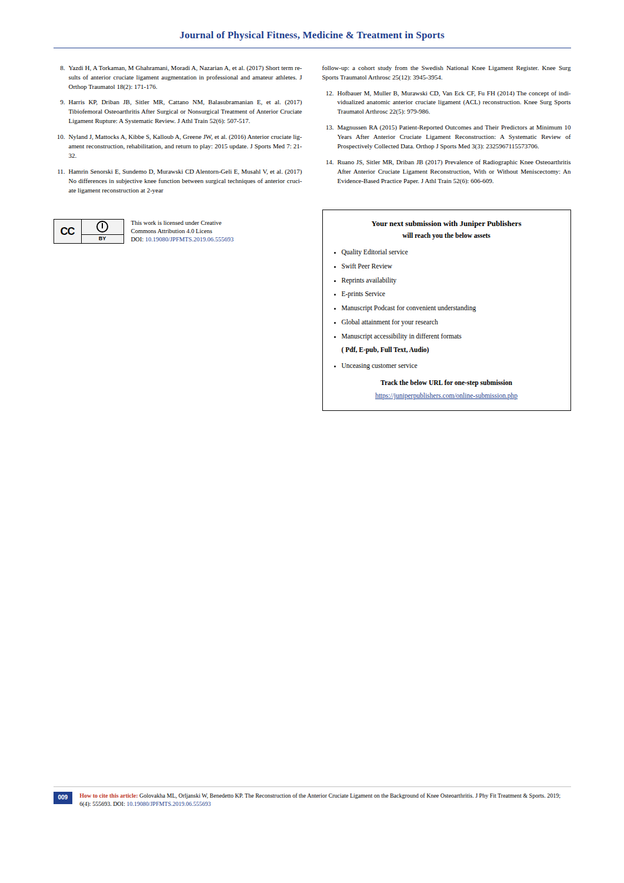Journal of Physical Fitness, Medicine & Treatment in Sports
8. Yazdi H, A Torkaman, M Ghahramani, Moradi A, Nazarian A, et al. (2017) Short term results of anterior cruciate ligament augmentation in professional and amateur athletes. J Orthop Traumatol 18(2): 171-176.
9. Harris KP, Driban JB, Sitler MR, Cattano NM, Balasubramanian E, et al. (2017) Tibiofemoral Osteoarthritis After Surgical or Nonsurgical Treatment of Anterior Cruciate Ligament Rupture: A Systematic Review. J Athl Train 52(6): 507-517.
10. Nyland J, Mattocks A, Kibbe S, Kalloub A, Greene JW, et al. (2016) Anterior cruciate ligament reconstruction, rehabilitation, and return to play: 2015 update. J Sports Med 7: 21-32.
11. Hamrin Senorski E, Sundemo D, Murawski CD Alentorn-Geli E, Musahl V, et al. (2017) No differences in subjective knee function between surgical techniques of anterior cruciate ligament reconstruction at 2-year
CC
BY
This work is licensed under Creative
Commons Attribution 4.0 Licens
DOI: 10.19080/JPFMTS.2019.06.555693
follow-up: a cohort study from the Swedish National Knee Ligament Register. Knee Surg Sports Traumatol Arthrosc 25(12): 3945-3954.
12. Hofbauer M, Muller B, Murawski CD, Van Eck CF, Fu FH (2014) The concept of individualized anatomic anterior cruciate ligament (ACL) reconstruction. Knee Surg Sports Traumatol Arthrosc 22(5): 979-986.
13. Magnussen RA (2015) Patient-Reported Outcomes and Their Predictors at Minimum 10 Years After Anterior Cruciate Ligament Reconstruction: A Systematic Review of Prospectively Collected Data. Orthop J Sports Med 3(3): 2325967115573706.
14. Ruano JS, Sitler MR, Driban JB (2017) Prevalence of Radiographic Knee Osteoarthritis After Anterior Cruciate Ligament Reconstruction, With or Without Meniscectomy: An Evidence-Based Practice Paper. J Athl Train 52(6): 606-609.
Your next submission with Juniper Publishers
will reach you the below assets
Quality Editorial service
Swift Peer Review
Reprints availability
E-prints Service
Manuscript Podcast for convenient understanding
Global attainment for your research
Manuscript accessibility in different formats
( Pdf, E-pub, Full Text, Audio)
Unceasing customer service
Track the below URL for one-step submission
https://juniperpublishers.com/online-submission.php
009
How to cite this article: Golovakha ML, Orljanski W, Benedetto KP. The Reconstruction of the Anterior Cruciate Ligament on the Background of Knee Osteoarthritis. J Phy Fit Treatment & Sports. 2019; 6(4): 555693. DOI: 10.19080/JPFMTS.2019.06.555693